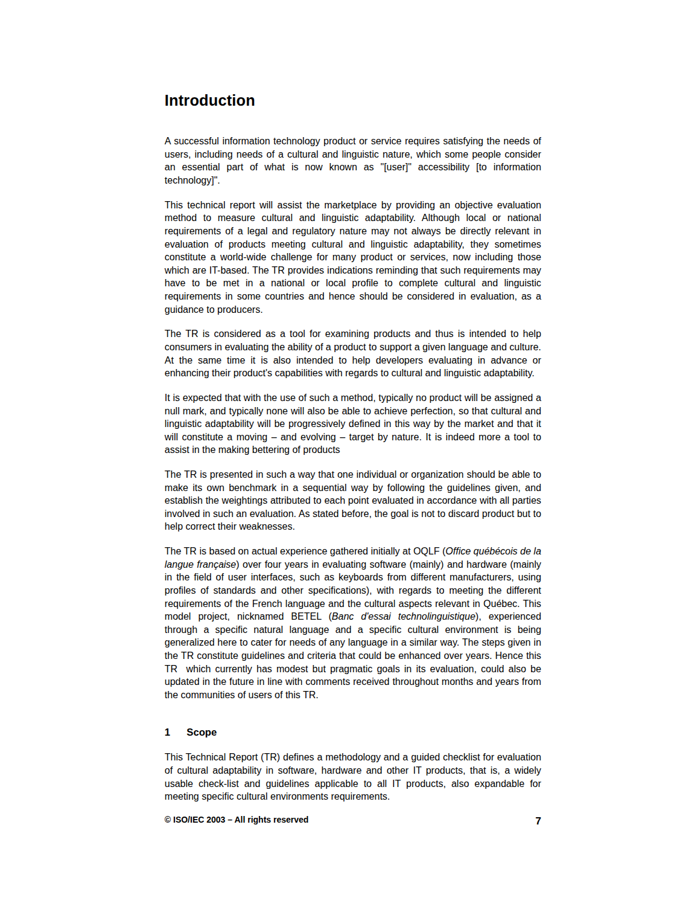Introduction
A successful information technology product or service requires satisfying the needs of users, including needs of a cultural and linguistic nature, which some people consider an essential part of what is now known as "[user]" accessibility [to information technology]".
This technical report will assist the marketplace by providing an objective evaluation method to measure cultural and linguistic adaptability. Although local or national requirements of a legal and regulatory nature may not always be directly relevant in evaluation of products meeting cultural and linguistic adaptability, they sometimes constitute a world-wide challenge for many product or services, now including those which are IT-based. The TR provides indications reminding that such requirements may have to be met in a national or local profile to complete cultural and linguistic requirements in some countries and hence should be considered in evaluation, as a guidance to producers.
The TR is considered as a tool for examining products and thus is intended to help consumers in evaluating the ability of a product to support a given language and culture. At the same time it is also intended to help developers evaluating in advance or enhancing their product's capabilities with regards to cultural and linguistic adaptability.
It is expected that with the use of such a method, typically no product will be assigned a null mark, and typically none will also be able to achieve perfection, so that cultural and linguistic adaptability will be progressively defined in this way by the market and that it will constitute a moving – and evolving – target by nature. It is indeed more a tool to assist in the making bettering of products
The TR is presented in such a way that one individual or organization should be able to make its own benchmark in a sequential way by following the guidelines given, and establish the weightings attributed to each point evaluated in accordance with all parties involved in such an evaluation. As stated before, the goal is not to discard product but to help correct their weaknesses.
The TR is based on actual experience gathered initially at OQLF (Office québécois de la langue française) over four years in evaluating software (mainly) and hardware (mainly in the field of user interfaces, such as keyboards from different manufacturers, using profiles of standards and other specifications), with regards to meeting the different requirements of the French language and the cultural aspects relevant in Québec. This model project, nicknamed BETEL (Banc d'essai technolinguistique), experienced through a specific natural language and a specific cultural environment is being generalized here to cater for needs of any language in a similar way. The steps given in the TR constitute guidelines and criteria that could be enhanced over years. Hence this TR which currently has modest but pragmatic goals in its evaluation, could also be updated in the future in line with comments received throughout months and years from the communities of users of this TR.
1 Scope
This Technical Report (TR) defines a methodology and a guided checklist for evaluation of cultural adaptability in software, hardware and other IT products, that is, a widely usable check-list and guidelines applicable to all IT products, also expandable for meeting specific cultural environments requirements.
© ISO/IEC 2003 – All rights reserved 7